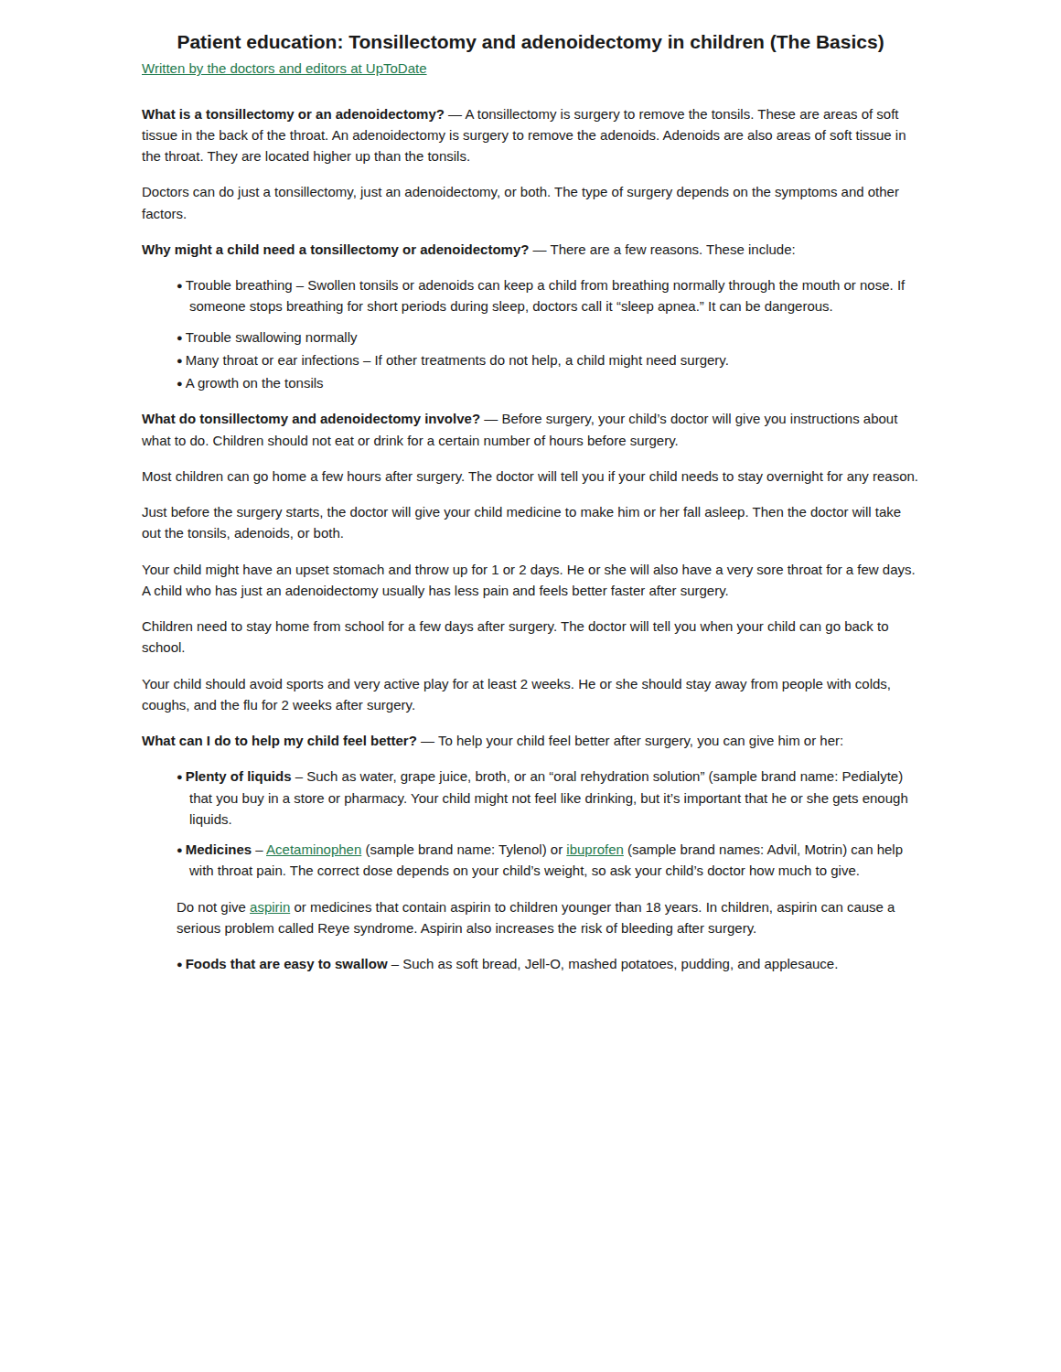Patient education: Tonsillectomy and adenoidectomy in children (The Basics)
Written by the doctors and editors at UpToDate
What is a tonsillectomy or an adenoidectomy? — A tonsillectomy is surgery to remove the tonsils. These are areas of soft tissue in the back of the throat. An adenoidectomy is surgery to remove the adenoids. Adenoids are also areas of soft tissue in the throat. They are located higher up than the tonsils.
Doctors can do just a tonsillectomy, just an adenoidectomy, or both. The type of surgery depends on the symptoms and other factors.
Why might a child need a tonsillectomy or adenoidectomy? — There are a few reasons. These include:
Trouble breathing – Swollen tonsils or adenoids can keep a child from breathing normally through the mouth or nose. If someone stops breathing for short periods during sleep, doctors call it “sleep apnea.” It can be dangerous.
Trouble swallowing normally
Many throat or ear infections – If other treatments do not help, a child might need surgery.
A growth on the tonsils
What do tonsillectomy and adenoidectomy involve? — Before surgery, your child’s doctor will give you instructions about what to do. Children should not eat or drink for a certain number of hours before surgery.
Most children can go home a few hours after surgery. The doctor will tell you if your child needs to stay overnight for any reason.
Just before the surgery starts, the doctor will give your child medicine to make him or her fall asleep. Then the doctor will take out the tonsils, adenoids, or both.
Your child might have an upset stomach and throw up for 1 or 2 days. He or she will also have a very sore throat for a few days. A child who has just an adenoidectomy usually has less pain and feels better faster after surgery.
Children need to stay home from school for a few days after surgery. The doctor will tell you when your child can go back to school.
Your child should avoid sports and very active play for at least 2 weeks. He or she should stay away from people with colds, coughs, and the flu for 2 weeks after surgery.
What can I do to help my child feel better? — To help your child feel better after surgery, you can give him or her:
Plenty of liquids – Such as water, grape juice, broth, or an “oral rehydration solution” (sample brand name: Pedialyte) that you buy in a store or pharmacy. Your child might not feel like drinking, but it’s important that he or she gets enough liquids.
Medicines – Acetaminophen (sample brand name: Tylenol) or ibuprofen (sample brand names: Advil, Motrin) can help with throat pain. The correct dose depends on your child’s weight, so ask your child’s doctor how much to give.
Do not give aspirin or medicines that contain aspirin to children younger than 18 years. In children, aspirin can cause a serious problem called Reye syndrome. Aspirin also increases the risk of bleeding after surgery.
Foods that are easy to swallow – Such as soft bread, Jell-O, mashed potatoes, pudding, and applesauce.